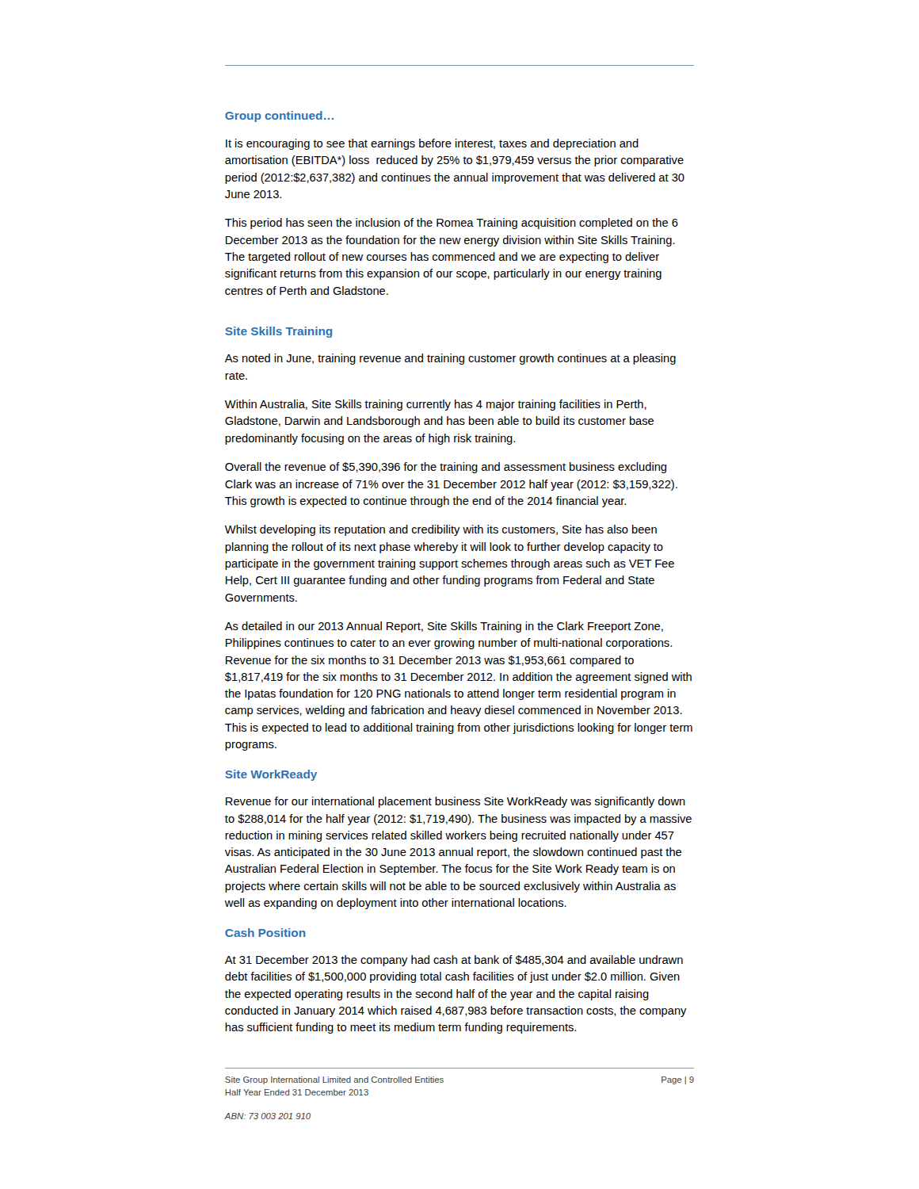Group continued…
It is encouraging to see that earnings before interest, taxes and depreciation and amortisation (EBITDA*) loss reduced by 25% to $1,979,459 versus the prior comparative period (2012:$2,637,382) and continues the annual improvement that was delivered at 30 June 2013.
This period has seen the inclusion of the Romea Training acquisition completed on the 6 December 2013 as the foundation for the new energy division within Site Skills Training. The targeted rollout of new courses has commenced and we are expecting to deliver significant returns from this expansion of our scope, particularly in our energy training centres of Perth and Gladstone.
Site Skills Training
As noted in June, training revenue and training customer growth continues at a pleasing rate.
Within Australia, Site Skills training currently has 4 major training facilities in Perth, Gladstone, Darwin and Landsborough and has been able to build its customer base predominantly focusing on the areas of high risk training.
Overall the revenue of $5,390,396 for the training and assessment business excluding Clark was an increase of 71% over the 31 December 2012 half year (2012: $3,159,322). This growth is expected to continue through the end of the 2014 financial year.
Whilst developing its reputation and credibility with its customers, Site has also been planning the rollout of its next phase whereby it will look to further develop capacity to participate in the government training support schemes through areas such as VET Fee Help, Cert III guarantee funding and other funding programs from Federal and State Governments.
As detailed in our 2013 Annual Report, Site Skills Training in the Clark Freeport Zone, Philippines continues to cater to an ever growing number of multi-national corporations. Revenue for the six months to 31 December 2013 was $1,953,661 compared to $1,817,419 for the six months to 31 December 2012. In addition the agreement signed with the Ipatas foundation for 120 PNG nationals to attend longer term residential program in camp services, welding and fabrication and heavy diesel commenced in November 2013. This is expected to lead to additional training from other jurisdictions looking for longer term programs.
Site WorkReady
Revenue for our international placement business Site WorkReady was significantly down to $288,014 for the half year (2012: $1,719,490). The business was impacted by a massive reduction in mining services related skilled workers being recruited nationally under 457 visas. As anticipated in the 30 June 2013 annual report, the slowdown continued past the Australian Federal Election in September. The focus for the Site Work Ready team is on projects where certain skills will not be able to be sourced exclusively within Australia as well as expanding on deployment into other international locations.
Cash Position
At 31 December 2013 the company had cash at bank of $485,304 and available undrawn debt facilities of $1,500,000 providing total cash facilities of just under $2.0 million. Given the expected operating results in the second half of the year and the capital raising conducted in January 2014 which raised 4,687,983 before transaction costs, the company has sufficient funding to meet its medium term funding requirements.
Site Group International Limited and Controlled Entities Page | 9
Half Year Ended 31 December 2013
ABN: 73 003 201 910